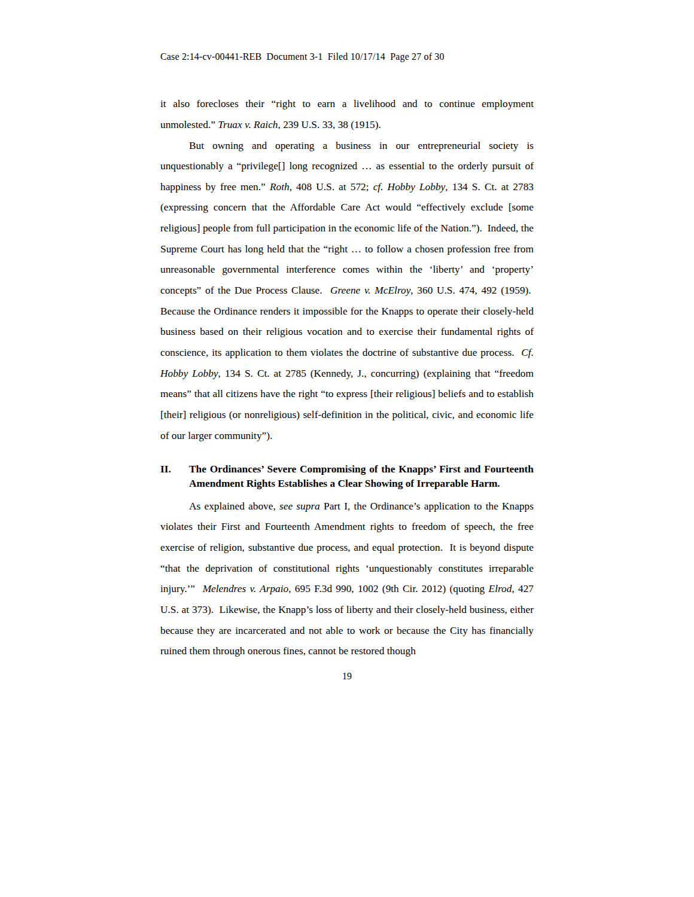Case 2:14-cv-00441-REB Document 3-1 Filed 10/17/14 Page 27 of 30
it also forecloses their “right to earn a livelihood and to continue employment unmolested.” Truax v. Raich, 239 U.S. 33, 38 (1915).
But owning and operating a business in our entrepreneurial society is unquestionably a “privilege[] long recognized … as essential to the orderly pursuit of happiness by free men.” Roth, 408 U.S. at 572; cf. Hobby Lobby, 134 S. Ct. at 2783 (expressing concern that the Affordable Care Act would “effectively exclude [some religious] people from full participation in the economic life of the Nation.”). Indeed, the Supreme Court has long held that the “right … to follow a chosen profession free from unreasonable governmental interference comes within the ‘liberty’ and ‘property’ concepts” of the Due Process Clause. Greene v. McElroy, 360 U.S. 474, 492 (1959). Because the Ordinance renders it impossible for the Knapps to operate their closely-held business based on their religious vocation and to exercise their fundamental rights of conscience, its application to them violates the doctrine of substantive due process. Cf. Hobby Lobby, 134 S. Ct. at 2785 (Kennedy, J., concurring) (explaining that “freedom means” that all citizens have the right “to express [their religious] beliefs and to establish [their] religious (or nonreligious) self-definition in the political, civic, and economic life of our larger community”).
II. The Ordinances’ Severe Compromising of the Knapps’ First and Fourteenth Amendment Rights Establishes a Clear Showing of Irreparable Harm.
As explained above, see supra Part I, the Ordinance’s application to the Knapps violates their First and Fourteenth Amendment rights to freedom of speech, the free exercise of religion, substantive due process, and equal protection. It is beyond dispute “that the deprivation of constitutional rights ‘unquestionably constitutes irreparable injury.’” Melendres v. Arpaio, 695 F.3d 990, 1002 (9th Cir. 2012) (quoting Elrod, 427 U.S. at 373). Likewise, the Knapp’s loss of liberty and their closely-held business, either because they are incarcerated and not able to work or because the City has financially ruined them through onerous fines, cannot be restored though
19